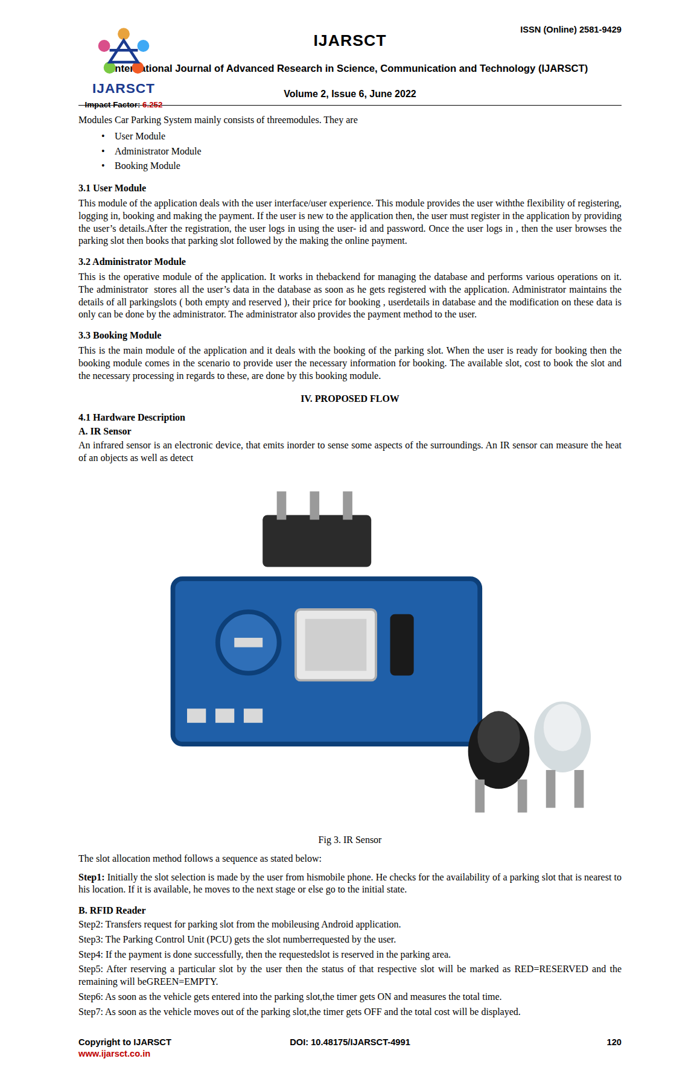IJARSCT
Impact Factor: 6.252
ISSN (Online) 2581-9429
IJARSCT
International Journal of Advanced Research in Science, Communication and Technology (IJARSCT)
Volume 2, Issue 6, June 2022
Modules Car Parking System mainly consists of threemodules. They are
User Module
Administrator Module
Booking Module
3.1 User Module
This module of the application deals with the user interface/user experience. This module provides the user withthe flexibility of registering, logging in, booking and making the payment. If the user is new to the application then, the user must register in the application by providing the user’s details.After the registration, the user logs in using the user- id and password. Once the user logs in , then the user browses the parking slot then books that parking slot followed by the making the online payment.
3.2 Administrator Module
This is the operative module of the application. It works in thebackend for managing the database and performs various operations on it. The administrator stores all the user’s data in the database as soon as he gets registered with the application. Administrator maintains the details of all parkingslots ( both empty and reserved ), their price for booking , userdetails in database and the modification on these data is only can be done by the administrator. The administrator also provides the payment method to the user.
3.3 Booking Module
This is the main module of the application and it deals with the booking of the parking slot. When the user is ready for booking then the booking module comes in the scenario to provide user the necessary information for booking. The available slot, cost to book the slot and the necessary processing in regards to these, are done by this booking module.
IV. PROPOSED FLOW
4.1 Hardware Description
A. IR Sensor
An infrared sensor is an electronic device, that emits inorder to sense some aspects of the surroundings. An IR sensor can measure the heat of an objects as well as detect
Fig 3. IR Sensor
The slot allocation method follows a sequence as stated below:
Step1: Initially the slot selection is made by the user from hismobile phone. He checks for the availability of a parking slot that is nearest to his location. If it is available, he moves to the next stage or else go to the initial state.
B. RFID Reader
Step2: Transfers request for parking slot from the mobileusing Android application.
Step3: The Parking Control Unit (PCU) gets the slot numberrequested by the user.
Step4: If the payment is done successfully, then the requestedslot is reserved in the parking area.
Step5: After reserving a particular slot by the user then the status of that respective slot will be marked as RED=RESERVED and the remaining will beGREEN=EMPTY.
Step6: As soon as the vehicle gets entered into the parking slot,the timer gets ON and measures the total time.
Step7: As soon as the vehicle moves out of the parking slot,the timer gets OFF and the total cost will be displayed.
Copyright to IJARSCT
www.ijarsct.co.in
DOI: 10.48175/IJARSCT-4991
120